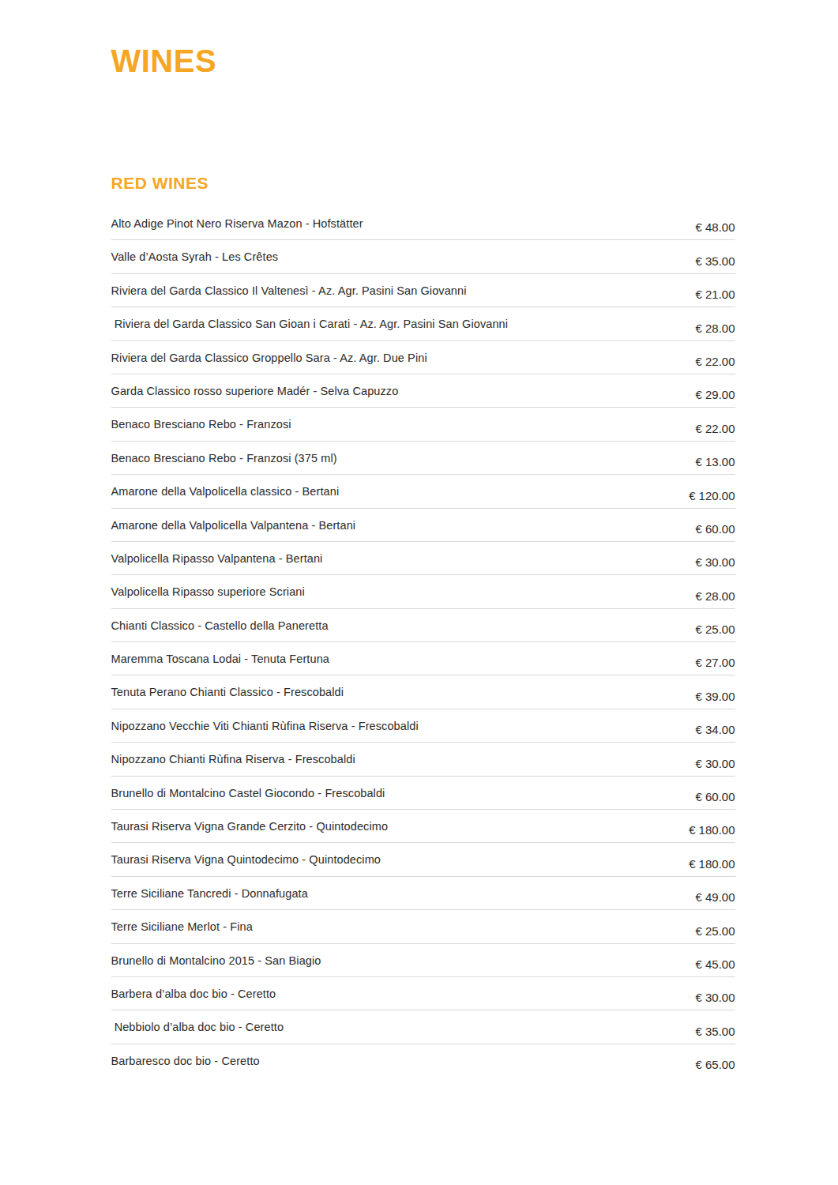Wines
Red Wines
| Alto Adige Pinot Nero Riserva Mazon - Hofstätter | € 48.00 |
| Valle d’Aosta Syrah - Les Crêtes | € 35.00 |
| Riviera del Garda Classico Il Valtenesì - Az. Agr. Pasini San Giovanni | € 21.00 |
| Riviera del Garda Classico San Gioan i Carati - Az. Agr. Pasini San Giovanni | € 28.00 |
| Riviera del Garda Classico Groppello Sara - Az. Agr. Due Pini | € 22.00 |
| Garda Classico rosso superiore Madér - Selva Capuzzo | € 29.00 |
| Benaco Bresciano Rebo - Franzosi | € 22.00 |
| Benaco Bresciano Rebo - Franzosi (375 ml) | € 13.00 |
| Amarone della Valpolicella classico - Bertani | € 120.00 |
| Amarone della Valpolicella Valpantena - Bertani | € 60.00 |
| Valpolicella Ripasso Valpantena - Bertani | € 30.00 |
| Valpolicella Ripasso superiore Scriani | € 28.00 |
| Chianti Classico - Castello della Paneretta | € 25.00 |
| Maremma Toscana Lodai - Tenuta Fertuna | € 27.00 |
| Tenuta Perano Chianti Classico - Frescobaldi | € 39.00 |
| Nipozzano Vecchie Viti Chianti Rùfina Riserva - Frescobaldi | € 34.00 |
| Nipozzano Chianti Rùfina Riserva - Frescobaldi | € 30.00 |
| Brunello di Montalcino Castel Giocondo - Frescobaldi | € 60.00 |
| Taurasi Riserva Vigna Grande Cerzito - Quintodecimo | € 180.00 |
| Taurasi Riserva Vigna Quintodecimo - Quintodecimo | € 180.00 |
| Terre Siciliane Tancredi - Donnafugata | € 49.00 |
| Terre Siciliane Merlot - Fina | € 25.00 |
| Brunello di Montalcino 2015 - San Biagio | € 45.00 |
| Barbera d’alba doc bio - Ceretto | € 30.00 |
| Nebbiolo d’alba doc bio - Ceretto | € 35.00 |
| Barbaresco doc bio - Ceretto | € 65.00 |